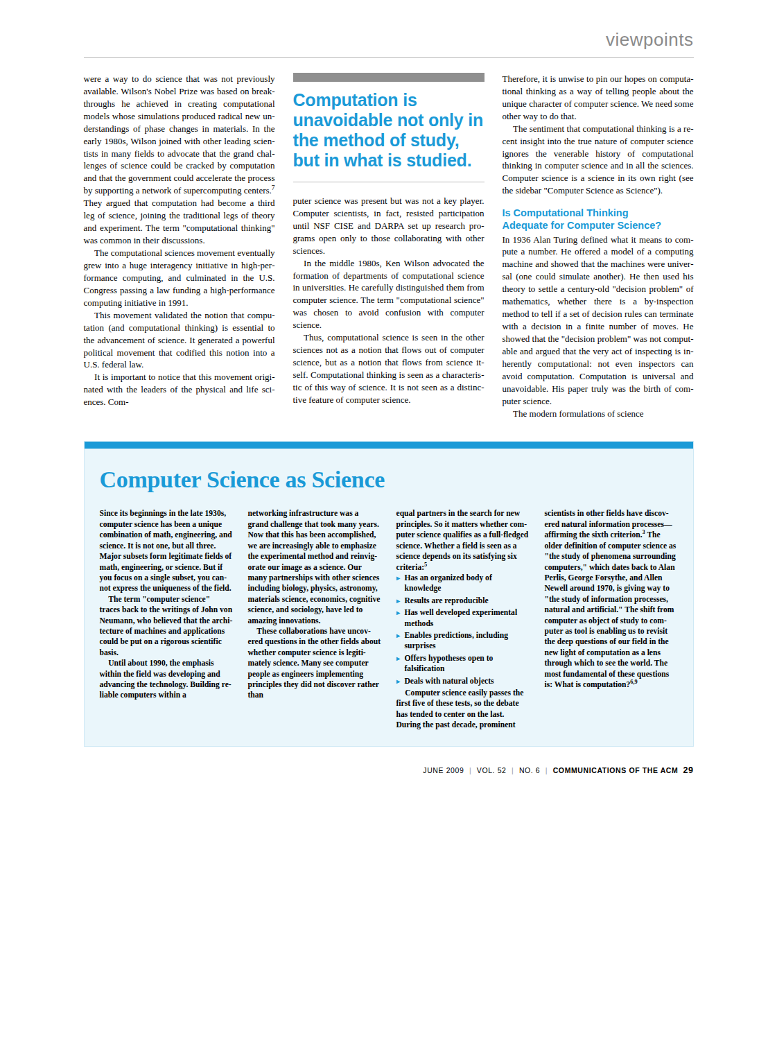viewpoints
were a way to do science that was not previously available. Wilson's Nobel Prize was based on breakthroughs he achieved in creating computational models whose simulations produced radical new understandings of phase changes in materials. In the early 1980s, Wilson joined with other leading scientists in many fields to advocate that the grand challenges of science could be cracked by computation and that the government could accelerate the process by supporting a network of supercomputing centers.7 They argued that computation had become a third leg of science, joining the traditional legs of theory and experiment. The term "computational thinking" was common in their discussions.
The computational sciences movement eventually grew into a huge interagency initiative in high-performance computing, and culminated in the U.S. Congress passing a law funding a high-performance computing initiative in 1991.
This movement validated the notion that computation (and computational thinking) is essential to the advancement of science. It generated a powerful political movement that codified this notion into a U.S. federal law.
It is important to notice that this movement originated with the leaders of the physical and life sciences. Com-
Computation is unavoidable not only in the method of study, but in what is studied.
puter science was present but was not a key player. Computer scientists, in fact, resisted participation until NSF CISE and DARPA set up research programs open only to those collaborating with other sciences.
In the middle 1980s, Ken Wilson advocated the formation of departments of computational science in universities. He carefully distinguished them from computer science. The term "computational science" was chosen to avoid confusion with computer science.
Thus, computational science is seen in the other sciences not as a notion that flows out of computer science, but as a notion that flows from science itself. Computational thinking is seen as a characteristic of this way of science. It is not seen as a distinctive feature of computer science.
Therefore, it is unwise to pin our hopes on computational thinking as a way of telling people about the unique character of computer science. We need some other way to do that.
The sentiment that computational thinking is a recent insight into the true nature of computer science ignores the venerable history of computational thinking in computer science and in all the sciences. Computer science is a science in its own right (see the sidebar "Computer Science as Science").
Is Computational Thinking
Adequate for Computer Science?
In 1936 Alan Turing defined what it means to compute a number. He offered a model of a computing machine and showed that the machines were universal (one could simulate another). He then used his theory to settle a century-old "decision problem" of mathematics, whether there is a by-inspection method to tell if a set of decision rules can terminate with a decision in a finite number of moves. He showed that the "decision problem" was not computable and argued that the very act of inspecting is inherently computational: not even inspectors can avoid computation. Computation is universal and unavoidable. His paper truly was the birth of computer science.
The modern formulations of science
Computer Science as Science
Since its beginnings in the late 1930s, computer science has been a unique combination of math, engineering, and science. It is not one, but all three. Major subsets form legitimate fields of math, engineering, or science. But if you focus on a single subset, you cannot express the uniqueness of the field.
The term "computer science" traces back to the writings of John von Neumann, who believed that the architecture of machines and applications could be put on a rigorous scientific basis.
Until about 1990, the emphasis within the field was developing and advancing the technology. Building reliable computers within a
networking infrastructure was a grand challenge that took many years. Now that this has been accomplished, we are increasingly able to emphasize the experimental method and reinvigorate our image as a science. Our many partnerships with other sciences including biology, physics, astronomy, materials science, economics, cognitive science, and sociology, have led to amazing innovations.
These collaborations have uncovered questions in the other fields about whether computer science is legitimately science. Many see computer people as engineers implementing principles they did not discover rather than
equal partners in the search for new principles. So it matters whether computer science qualifies as a full-fledged science. Whether a field is seen as a science depends on its satisfying six criteria:5
Has an organized body of knowledge
Results are reproducible
Has well developed experimental methods
Enables predictions, including surprises
Offers hypotheses open to falsification
Deals with natural objects
Computer science easily passes the first five of these tests, so the debate has tended to center on the last. During the past decade, prominent
scientists in other fields have discovered natural information processes—affirming the sixth criterion.3 The older definition of computer science as "the study of phenomena surrounding computers," which dates back to Alan Perlis, George Forsythe, and Allen Newell around 1970, is giving way to "the study of information processes, natural and artificial." The shift from computer as object of study to computer as tool is enabling us to revisit the deep questions of our field in the new light of computation as a lens through which to see the world. The most fundamental of these questions is: What is computation?6,9
JUNE 2009 | VOL. 52 | NO. 6 | COMMUNICATIONS OF THE ACM 29